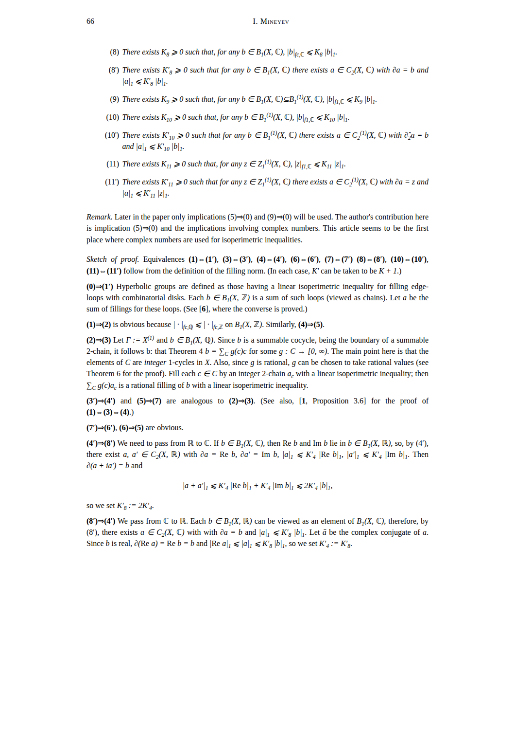66 I. Mineyev
(8) There exists K8 ⩾ 0 such that, for any b ∈ B1(X, ℂ), |b|fc,ℂ ⩽ K8 |b|1.
(8') There exists K′8 ⩾ 0 such that for any b ∈ B1(X, ℂ) there exists a ∈ C2(X, ℂ) with ∂a = b and |a|1 ⩽ K′8 |b|1.
(9) There exists K9 ⩾ 0 such that, for any b ∈ B1(X, ℂ)⊆B1(1)(X, ℂ), |b|f1,ℂ ⩽ K9 |b|1.
(10) There exists K10 ⩾ 0 such that, for any b ∈ B1(1)(X, ℂ), |b|f1,ℂ ⩽ K10 |b|1.
(10') There exists K′10 ⩾ 0 such that for any b ∈ B1(1)(X, ℂ) there exists a ∈ C2(1)(X, ℂ) with ∂̂2a = b and |a|1 ⩽ K′10 |b|1.
(11) There exists K11 ⩾ 0 such that, for any z ∈ Z1(1)(X, ℂ), |z|f1,ℂ ⩽ K11 |z|1.
(11') There exists K′11 ⩾ 0 such that for any z ∈ Z1(1)(X, ℂ) there exists a ∈ C2(1)(X, ℂ) with ∂a = z and |a|1 ⩽ K′11 |z|1.
Remark. Later in the paper only implications (5)⇒(0) and (9)⇒(0) will be used. The author's contribution here is implication (5)⇒(0) and the implications involving complex numbers. This article seems to be the first place where complex numbers are used for isoperimetric inequalities.
Sketch of proof. Equivalences (1)⇔(1′), (3)⇔(3′), (4)⇔(4′), (6)⇔(6′), (7)⇔(7′) (8)⇔(8′), (10)⇔(10′), (11)⇔(11′) follow from the definition of the filling norm. (In each case, K′ can be taken to be K + 1.)
(0)⇒(1′) Hyperbolic groups are defined as those having a linear isoperimetric inequality for filling edge-loops with combinatorial disks. Each b ∈ B1(X, ℤ) is a sum of such loops (viewed as chains). Let a be the sum of fillings for these loops. (See [6], where the converse is proved.)
(1)⇒(2) is obvious because | · |fc,ℚ ⩽ | · |fc,ℤ on B1(X, ℤ). Similarly, (4)⇒(5).
(2)⇒(3) Let Γ := X(1) and b ∈ B1(X, ℚ). Since b is a summable cocycle, being the boundary of a summable 2-chain, it follows b: that Theorem 4 b = ∑C g(c)c for some g : C → [0, ∞). The main point here is that the elements of C are integer 1-cycles in X. Also, since g is rational, g can be chosen to take rational values (see Theorem 6 for the proof). Fill each c ∈ C by an integer 2-chain ac with a linear isoperimetric inequality; then ∑C g(c)ac is a rational filling of b with a linear isoperimetric inequality.
(3′)⇒(4′) and (5)⇒(7) are analogous to (2)⇒(3). (See also, [1, Proposition 3.6] for the proof of (1)⇔(3)⇔(4).)
(7′)⇒(6′), (6)⇒(5) are obvious.
(4′)⇒(8′) We need to pass from ℝ to ℂ. If b ∈ B1(X, ℂ), then Re b and Im b lie in b ∈ B1(X, ℝ), so, by (4′), there exist a, a′ ∈ C2(X, ℝ) with ∂a = Re b, ∂a′ = Im b, |a|1 ⩽ K′4 |Re b|1, |a′|1 ⩽ K′4 |Im b|1. Then ∂(a + ia′) = b and
|a + a′|1 ⩽ K′4 |Re b|1 + K′4 |Im b|1 ⩽ 2K′4 |b|1,
so we set K′8 := 2K′4.
(8′)⇒(4′) We pass from ℂ to ℝ. Each b ∈ B1(X, ℝ) can be viewed as an element of B1(X, ℂ), therefore, by (8′), there exists a ∈ C2(X, ℂ) with with ∂a = b and |a|1 ⩽ K′8 |b|1. Let ā be the complex conjugate of a. Since b is real, ∂(Re a) = Re b = b and |Re a|1 ⩽ |a|1 ⩽ K′8 |b|1, so we set K′4 := K′8.